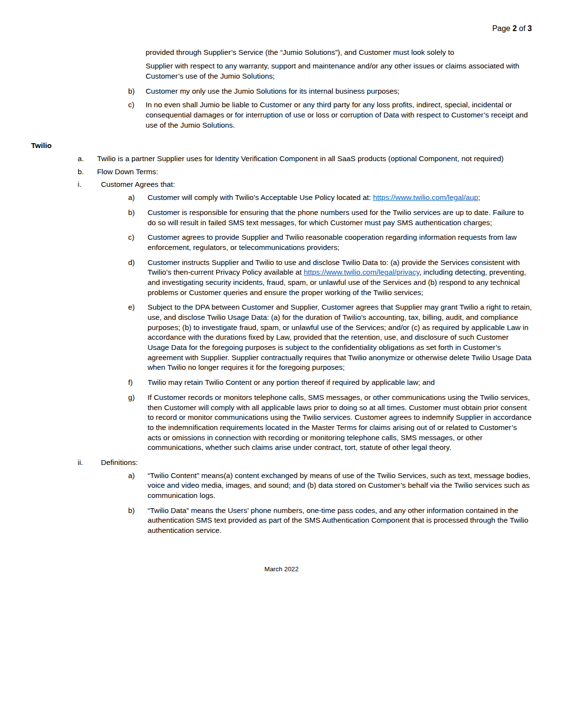Page 2 of 3
provided through Supplier’s Service (the “Jumio Solutions”), and Customer must look solely to
Supplier with respect to any warranty, support and maintenance and/or any other issues or claims associated with Customer’s use of the Jumio Solutions;
b) Customer my only use the Jumio Solutions for its internal business purposes;
c) In no even shall Jumio be liable to Customer or any third party for any loss profits, indirect, special, incidental or consequential damages or for interruption of use or loss or corruption of Data with respect to Customer’s receipt and use of the Jumio Solutions.
Twilio
a. Twilio is a partner Supplier uses for Identity Verification Component in all SaaS products (optional Component, not required)
b. Flow Down Terms:
i. Customer Agrees that:
a) Customer will comply with Twilio’s Acceptable Use Policy located at: https://www.twilio.com/legal/aup;
b) Customer is responsible for ensuring that the phone numbers used for the Twilio services are up to date. Failure to do so will result in failed SMS text messages, for which Customer must pay SMS authentication charges;
c) Customer agrees to provide Supplier and Twilio reasonable cooperation regarding information requests from law enforcement, regulators, or telecommunications providers;
d) Customer instructs Supplier and Twilio to use and disclose Twilio Data to: (a) provide the Services consistent with Twilio’s then-current Privacy Policy available at https://www.twilio.com/legal/privacy, including detecting, preventing, and investigating security incidents, fraud, spam, or unlawful use of the Services and (b) respond to any technical problems or Customer queries and ensure the proper working of the Twilio services;
e) Subject to the DPA between Customer and Supplier, Customer agrees that Supplier may grant Twilio a right to retain, use, and disclose Twilio Usage Data: (a) for the duration of Twilio’s accounting, tax, billing, audit, and compliance purposes; (b) to investigate fraud, spam, or unlawful use of the Services; and/or (c) as required by applicable Law in accordance with the durations fixed by Law, provided that the retention, use, and disclosure of such Customer Usage Data for the foregoing purposes is subject to the confidentiality obligations as set forth in Customer’s agreement with Supplier. Supplier contractually requires that Twilio anonymize or otherwise delete Twilio Usage Data when Twilio no longer requires it for the foregoing purposes;
f) Twilio may retain Twilio Content or any portion thereof if required by applicable law; and
g) If Customer records or monitors telephone calls, SMS messages, or other communications using the Twilio services, then Customer will comply with all applicable laws prior to doing so at all times. Customer must obtain prior consent to record or monitor communications using the Twilio services. Customer agrees to indemnify Supplier in accordance to the indemnification requirements located in the Master Terms for claims arising out of or related to Customer’s acts or omissions in connection with recording or monitoring telephone calls, SMS messages, or other communications, whether such claims arise under contract, tort, statute of other legal theory.
ii. Definitions:
a)“Twilio Content” means(a) content exchanged by means of use of the Twilio Services, such as text, message bodies, voice and video media, images, and sound; and (b) data stored on Customer’s behalf via the Twilio services such as communication logs.
b)“Twilio Data” means the Users’ phone numbers, one-time pass codes, and any other information contained in the authentication SMS text provided as part of the SMS Authentication Component that is processed through the Twilio authentication service.
March 2022